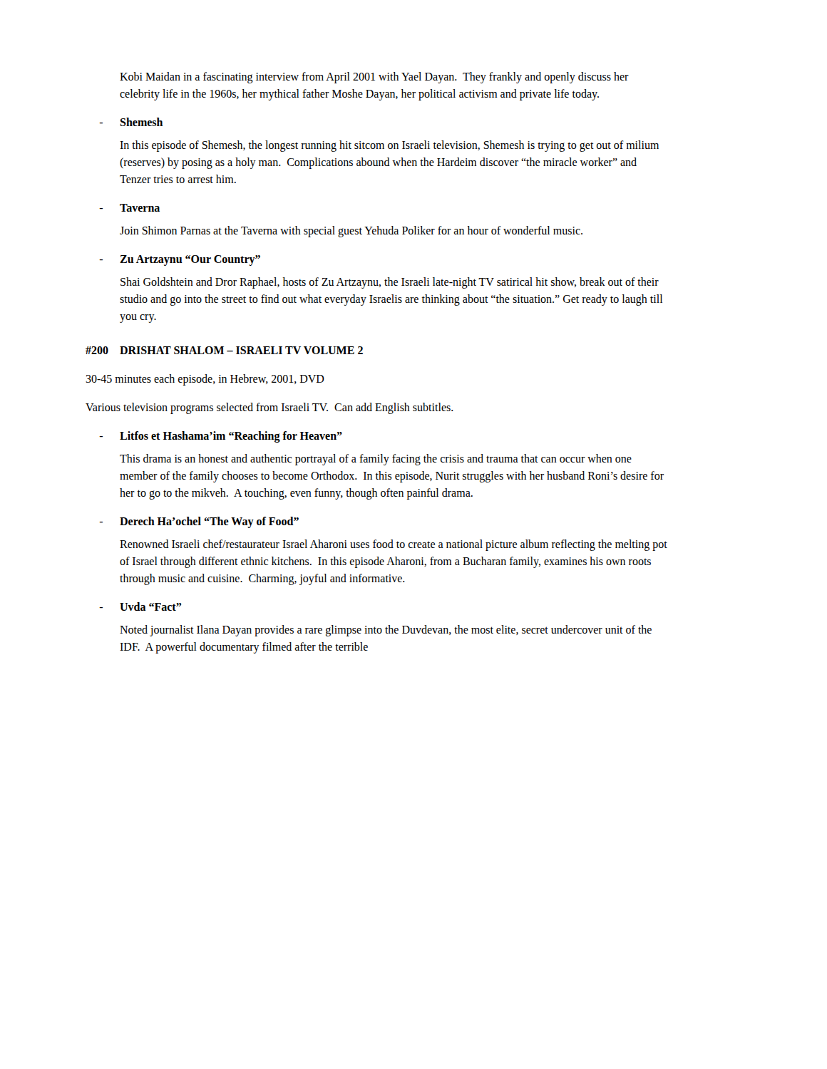Kobi Maidan in a fascinating interview from April 2001 with Yael Dayan. They frankly and openly discuss her celebrity life in the 1960s, her mythical father Moshe Dayan, her political activism and private life today.
- Shemesh
In this episode of Shemesh, the longest running hit sitcom on Israeli television, Shemesh is trying to get out of milium (reserves) by posing as a holy man. Complications abound when the Hardeim discover “the miracle worker” and Tenzer tries to arrest him.
- Taverna
Join Shimon Parnas at the Taverna with special guest Yehuda Poliker for an hour of wonderful music.
- Zu Artzaynu “Our Country”
Shai Goldshtein and Dror Raphael, hosts of Zu Artzaynu, the Israeli late-night TV satirical hit show, break out of their studio and go into the street to find out what everyday Israelis are thinking about “the situation.” Get ready to laugh till you cry.
#200 DRISHAT SHALOM – ISRAELI TV VOLUME 2
30-45 minutes each episode, in Hebrew, 2001, DVD
Various television programs selected from Israeli TV. Can add English subtitles.
- Litfos et Hashama’im “Reaching for Heaven”
This drama is an honest and authentic portrayal of a family facing the crisis and trauma that can occur when one member of the family chooses to become Orthodox. In this episode, Nurit struggles with her husband Roni’s desire for her to go to the mikveh. A touching, even funny, though often painful drama.
- Derech Ha’ochel “The Way of Food”
Renowned Israeli chef/restaurateur Israel Aharoni uses food to create a national picture album reflecting the melting pot of Israel through different ethnic kitchens. In this episode Aharoni, from a Bucharan family, examines his own roots through music and cuisine. Charming, joyful and informative.
- Uvda “Fact”
Noted journalist Ilana Dayan provides a rare glimpse into the Duvdevan, the most elite, secret undercover unit of the IDF. A powerful documentary filmed after the terrible